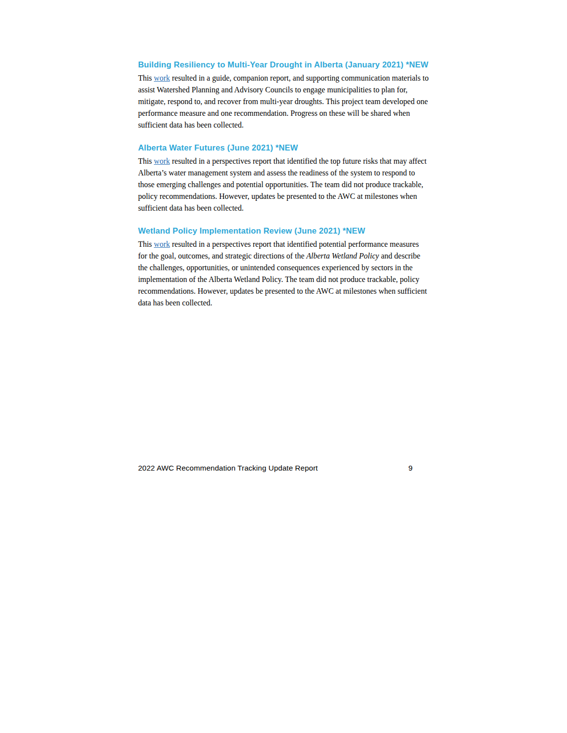Building Resiliency to Multi-Year Drought in Alberta (January 2021) *NEW
This work resulted in a guide, companion report, and supporting communication materials to assist Watershed Planning and Advisory Councils to engage municipalities to plan for, mitigate, respond to, and recover from multi-year droughts. This project team developed one performance measure and one recommendation. Progress on these will be shared when sufficient data has been collected.
Alberta Water Futures (June 2021) *NEW
This work resulted in a perspectives report that identified the top future risks that may affect Alberta’s water management system and assess the readiness of the system to respond to those emerging challenges and potential opportunities. The team did not produce trackable, policy recommendations. However, updates be presented to the AWC at milestones when sufficient data has been collected.
Wetland Policy Implementation Review (June 2021) *NEW
This work resulted in a perspectives report that identified potential performance measures for the goal, outcomes, and strategic directions of the Alberta Wetland Policy and describe the challenges, opportunities, or unintended consequences experienced by sectors in the implementation of the Alberta Wetland Policy. The team did not produce trackable, policy recommendations. However, updates be presented to the AWC at milestones when sufficient data has been collected.
2022 AWC Recommendation Tracking Update Report 9